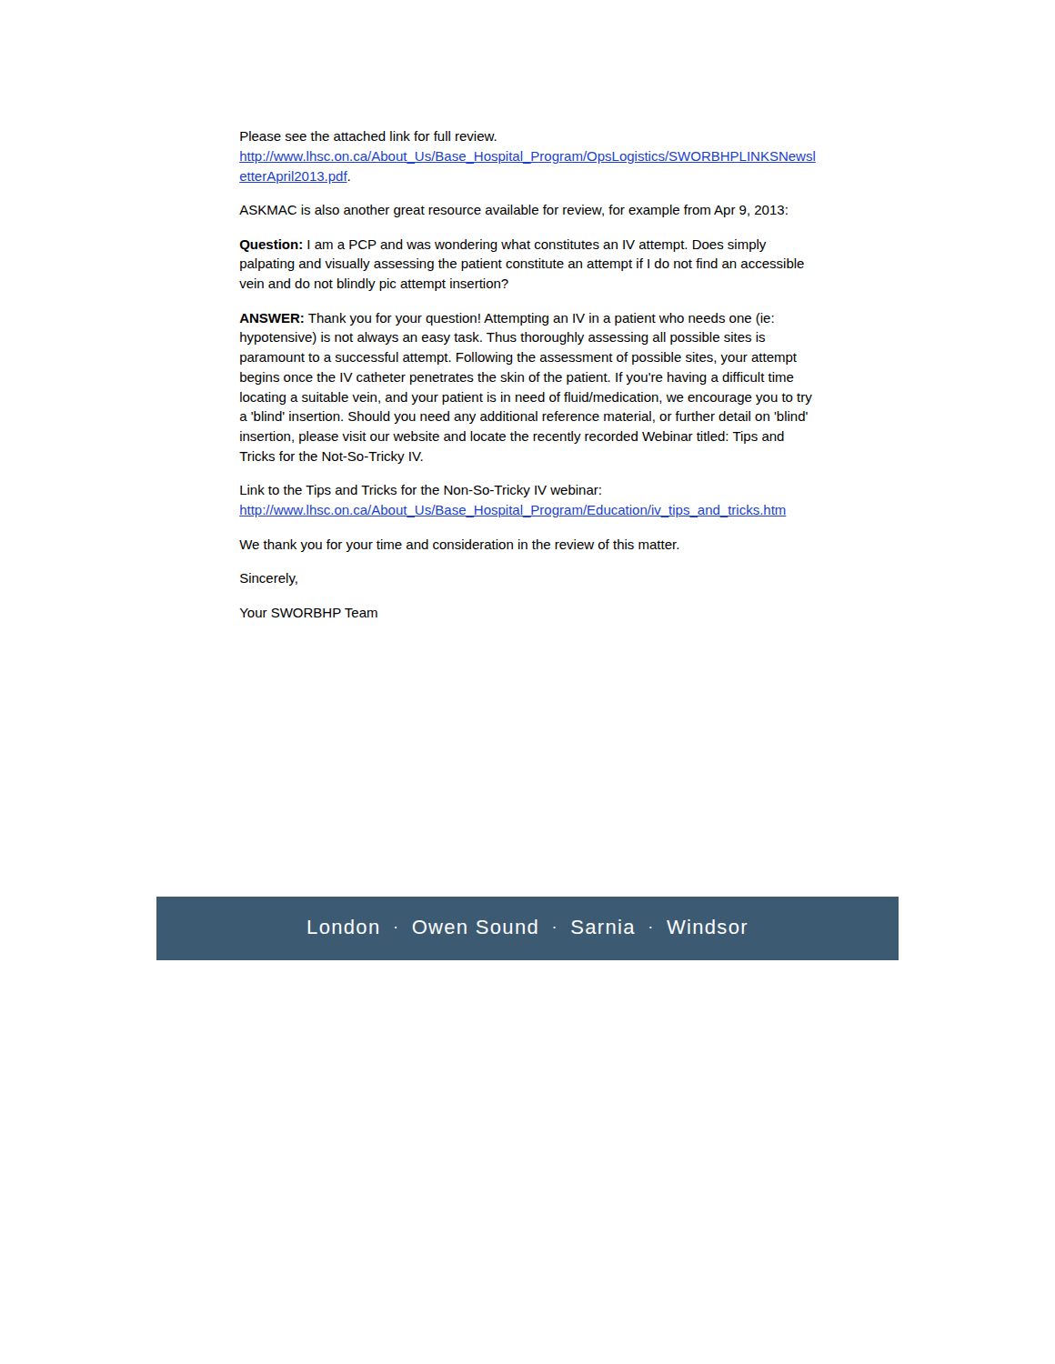Please see the attached link for full review.
http://www.lhsc.on.ca/About_Us/Base_Hospital_Program/OpsLogistics/SWORBHPLINKSNewsletterApril2013.pdf.
ASKMAC is also another great resource available for review, for example from Apr 9, 2013:
Question: I am a PCP and was wondering what constitutes an IV attempt. Does simply palpating and visually assessing the patient constitute an attempt if I do not find an accessible vein and do not blindly pic attempt insertion?
ANSWER: Thank you for your question! Attempting an IV in a patient who needs one (ie: hypotensive) is not always an easy task. Thus thoroughly assessing all possible sites is paramount to a successful attempt. Following the assessment of possible sites, your attempt begins once the IV catheter penetrates the skin of the patient. If you're having a difficult time locating a suitable vein, and your patient is in need of fluid/medication, we encourage you to try a 'blind' insertion. Should you need any additional reference material, or further detail on 'blind' insertion, please visit our website and locate the recently recorded Webinar titled: Tips and Tricks for the Not-So-Tricky IV.
Link to the Tips and Tricks for the Non-So-Tricky IV webinar:
http://www.lhsc.on.ca/About_Us/Base_Hospital_Program/Education/iv_tips_and_tricks.htm
We thank you for your time and consideration in the review of this matter.
Sincerely,
Your SWORBHP Team
London · Owen Sound · Sarnia · Windsor